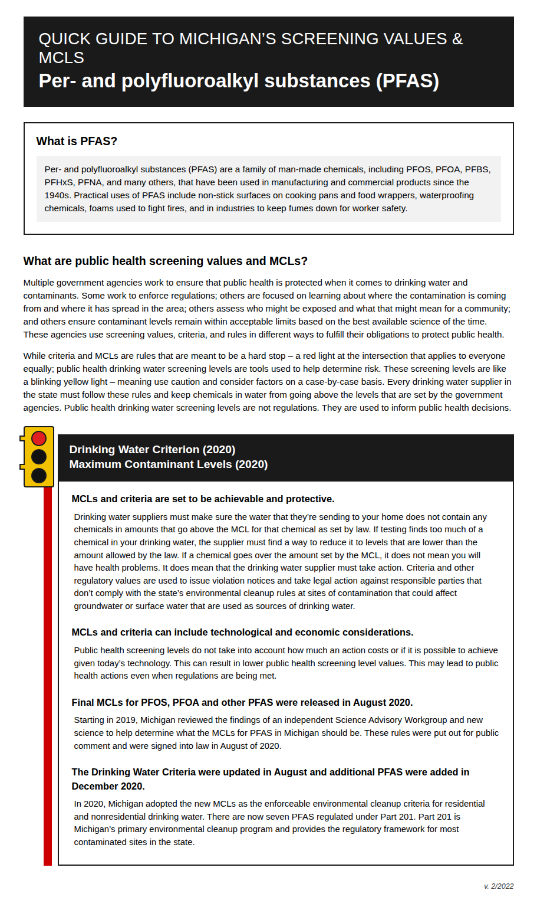Quick Guide to Michigan’s Screening Values & MCLs
Per- and polyfluoroalkyl substances (PFAS)
What is PFAS?
Per- and polyfluoroalkyl substances (PFAS) are a family of man-made chemicals, including PFOS, PFOA, PFBS, PFHxS, PFNA, and many others, that have been used in manufacturing and commercial products since the 1940s. Practical uses of PFAS include non-stick surfaces on cooking pans and food wrappers, waterproofing chemicals, foams used to fight fires, and in industries to keep fumes down for worker safety.
What are public health screening values and MCLs?
Multiple government agencies work to ensure that public health is protected when it comes to drinking water and contaminants. Some work to enforce regulations; others are focused on learning about where the contamination is coming from and where it has spread in the area; others assess who might be exposed and what that might mean for a community; and others ensure contaminant levels remain within acceptable limits based on the best available science of the time. These agencies use screening values, criteria, and rules in different ways to fulfill their obligations to protect public health.
While criteria and MCLs are rules that are meant to be a hard stop – a red light at the intersection that applies to everyone equally; public health drinking water screening levels are tools used to help determine risk. These screening levels are like a blinking yellow light – meaning use caution and consider factors on a case-by-case basis. Every drinking water supplier in the state must follow these rules and keep chemicals in water from going above the levels that are set by the government agencies. Public health drinking water screening levels are not regulations. They are used to inform public health decisions.
Drinking Water Criterion (2020)
Maximum Contaminant Levels (2020)
MCLs and criteria are set to be achievable and protective.
Drinking water suppliers must make sure the water that they’re sending to your home does not contain any chemicals in amounts that go above the MCL for that chemical as set by law. If testing finds too much of a chemical in your drinking water, the supplier must find a way to reduce it to levels that are lower than the amount allowed by the law. If a chemical goes over the amount set by the MCL, it does not mean you will have health problems. It does mean that the drinking water supplier must take action. Criteria and other regulatory values are used to issue violation notices and take legal action against responsible parties that don’t comply with the state’s environmental cleanup rules at sites of contamination that could affect groundwater or surface water that are used as sources of drinking water.
MCLs and criteria can include technological and economic considerations.
Public health screening levels do not take into account how much an action costs or if it is possible to achieve given today’s technology. This can result in lower public health screening level values. This may lead to public health actions even when regulations are being met.
Final MCLs for PFOS, PFOA and other PFAS were released in August 2020.
Starting in 2019, Michigan reviewed the findings of an independent Science Advisory Workgroup and new science to help determine what the MCLs for PFAS in Michigan should be. These rules were put out for public comment and were signed into law in August of 2020.
The Drinking Water Criteria were updated in August and additional PFAS were added in December 2020.
In 2020, Michigan adopted the new MCLs as the enforceable environmental cleanup criteria for residential and nonresidential drinking water. There are now seven PFAS regulated under Part 201. Part 201 is Michigan’s primary environmental cleanup program and provides the regulatory framework for most contaminated sites in the state.
v. 2/2022